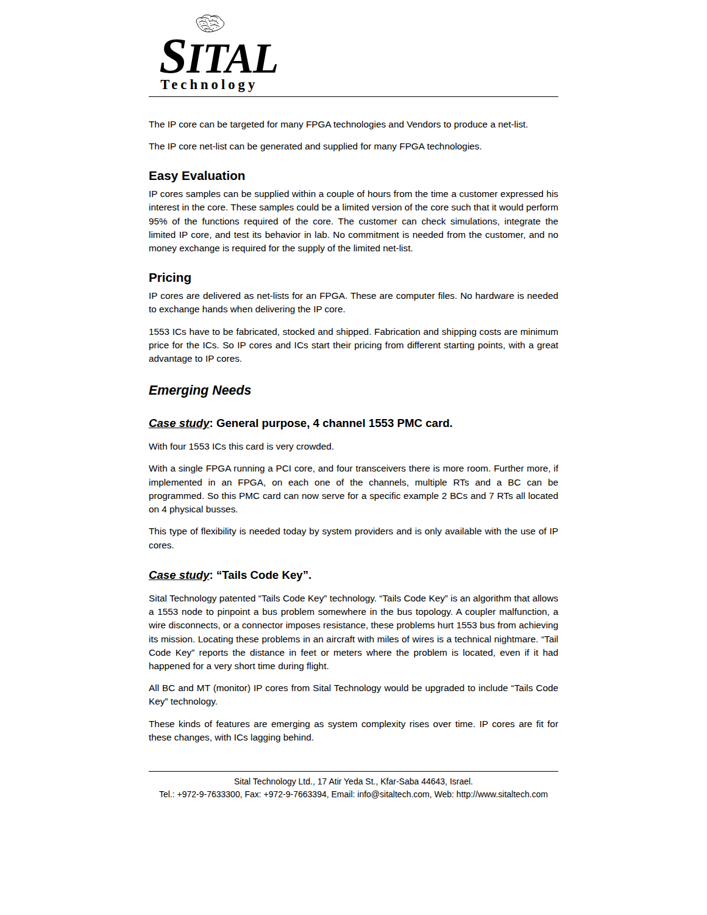SITAL
Technology
The IP core can be targeted for many FPGA technologies and Vendors to produce a net-list.
The IP core net-list can be generated and supplied for many FPGA technologies.
Easy Evaluation
IP cores samples can be supplied within a couple of hours from the time a customer expressed his interest in the core. These samples could be a limited version of the core such that it would perform 95% of the functions required of the core. The customer can check simulations, integrate the limited IP core, and test its behavior in lab. No commitment is needed from the customer, and no money exchange is required for the supply of the limited net-list.
Pricing
IP cores are delivered as net-lists for an FPGA. These are computer files. No hardware is needed to exchange hands when delivering the IP core.
1553 ICs have to be fabricated, stocked and shipped. Fabrication and shipping costs are minimum price for the ICs. So IP cores and ICs start their pricing from different starting points, with a great advantage to IP cores.
Emerging Needs
Case study: General purpose, 4 channel 1553 PMC card.
With four 1553 ICs this card is very crowded.
With a single FPGA running a PCI core, and four transceivers there is more room. Further more, if implemented in an FPGA, on each one of the channels, multiple RTs and a BC can be programmed. So this PMC card can now serve for a specific example 2 BCs and 7 RTs all located on 4 physical busses.
This type of flexibility is needed today by system providers and is only available with the use of IP cores.
Case study: “Tails Code Key”.
Sital Technology patented “Tails Code Key” technology. “Tails Code Key” is an algorithm that allows a 1553 node to pinpoint a bus problem somewhere in the bus topology. A coupler malfunction, a wire disconnects, or a connector imposes resistance, these problems hurt 1553 bus from achieving its mission. Locating these problems in an aircraft with miles of wires is a technical nightmare. “Tail Code Key” reports the distance in feet or meters where the problem is located, even if it had happened for a very short time during flight.
All BC and MT (monitor) IP cores from Sital Technology would be upgraded to include “Tails Code Key” technology.
These kinds of features are emerging as system complexity rises over time. IP cores are fit for these changes, with ICs lagging behind.
Sital Technology Ltd., 17 Atir Yeda St., Kfar-Saba 44643, Israel.
Tel.: +972-9-7633300, Fax: +972-9-7663394, Email: info@sitaltech.com, Web: http://www.sitaltech.com